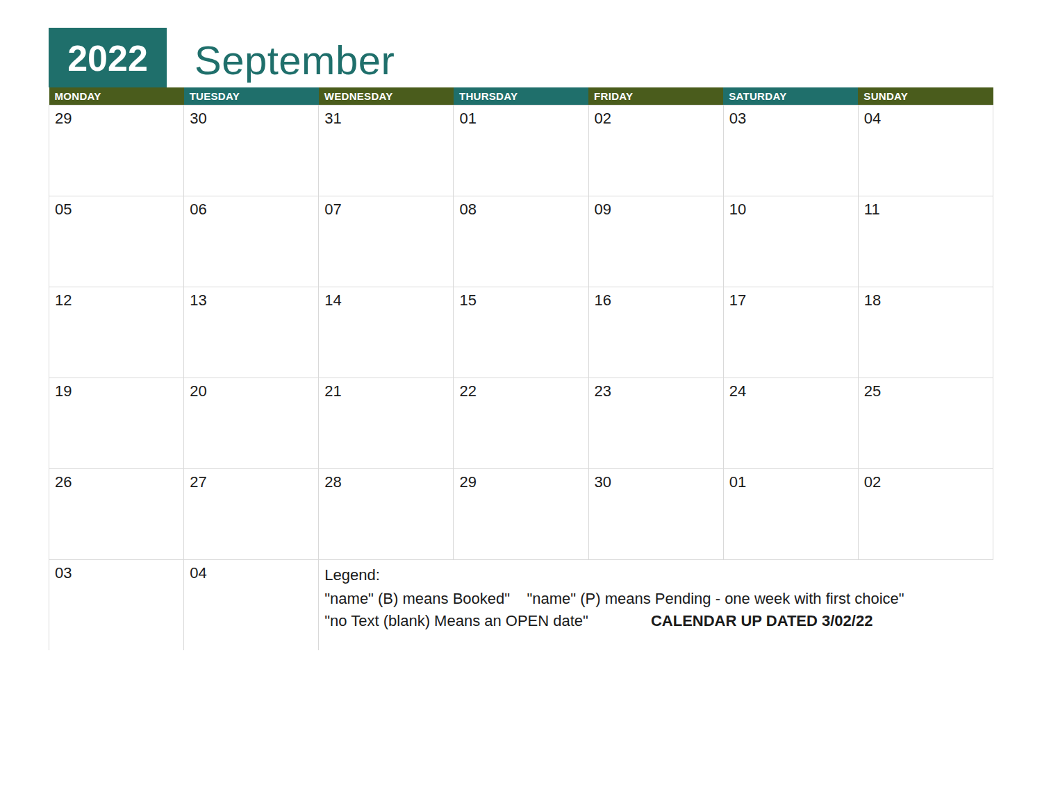2022
September
| MONDAY | TUESDAY | WEDNESDAY | THURSDAY | FRIDAY | SATURDAY | SUNDAY |
| --- | --- | --- | --- | --- | --- | --- |
| 29 | 30 | 31 | 01 | 02 | 03 | 04 |
| 05 | 06 | 07 | 08 | 09 | 10 | 11 |
| 12 | 13 | 14 | 15 | 16 | 17 | 18 |
| 19 | 20 | 21 | 22 | 23 | 24 | 25 |
| 26 | 27 | 28 | 29 | 30 | 01 | 02 |
| 03 | 04 | Legend: "name" (B) means Booked" "name" (P) means Pending - one week with first choice" "no Text (blank) Means an OPEN date" CALENDAR UP DATED 3/02/22 |